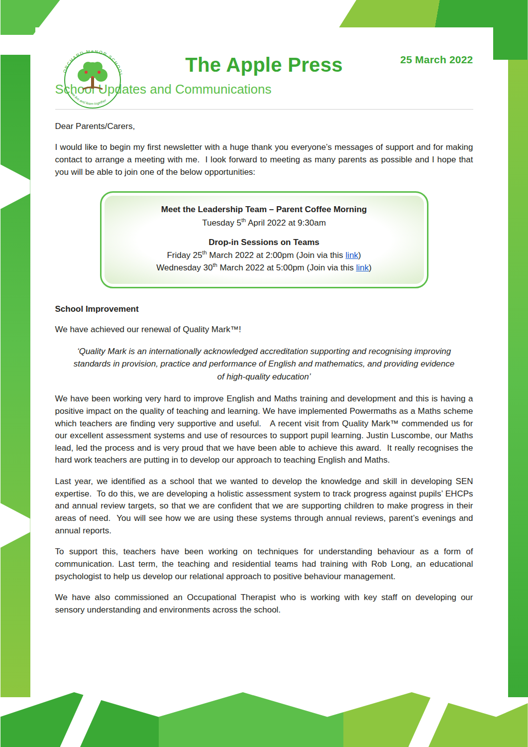25 March 2022
ORCHARD MANOR SCHOOL we live and learn together
The Apple Press
School Updates and Communications
Dear Parents/Carers,
I would like to begin my first newsletter with a huge thank you everyone’s messages of support and for making contact to arrange a meeting with me. I look forward to meeting as many parents as possible and I hope that you will be able to join one of the below opportunities:
Meet the Leadership Team – Parent Coffee Morning
Tuesday 5th April 2022 at 9:30am
Drop-in Sessions on Teams
Friday 25th March 2022 at 2:00pm (Join via this link)
Wednesday 30th March 2022 at 5:00pm (Join via this link)
School Improvement
We have achieved our renewal of Quality Mark™!
‘Quality Mark is an internationally acknowledged accreditation supporting and recognising improving standards in provision, practice and performance of English and mathematics, and providing evidence of high-quality education’
We have been working very hard to improve English and Maths training and development and this is having a positive impact on the quality of teaching and learning. We have implemented Powermaths as a Maths scheme which teachers are finding very supportive and useful. A recent visit from Quality Mark™ commended us for our excellent assessment systems and use of resources to support pupil learning. Justin Luscombe, our Maths lead, led the process and is very proud that we have been able to achieve this award. It really recognises the hard work teachers are putting in to develop our approach to teaching English and Maths.
Last year, we identified as a school that we wanted to develop the knowledge and skill in developing SEN expertise. To do this, we are developing a holistic assessment system to track progress against pupils’ EHCPs and annual review targets, so that we are confident that we are supporting children to make progress in their areas of need. You will see how we are using these systems through annual reviews, parent’s evenings and annual reports.
To support this, teachers have been working on techniques for understanding behaviour as a form of communication. Last term, the teaching and residential teams had training with Rob Long, an educational psychologist to help us develop our relational approach to positive behaviour management.
We have also commissioned an Occupational Therapist who is working with key staff on developing our sensory understanding and environments across the school.